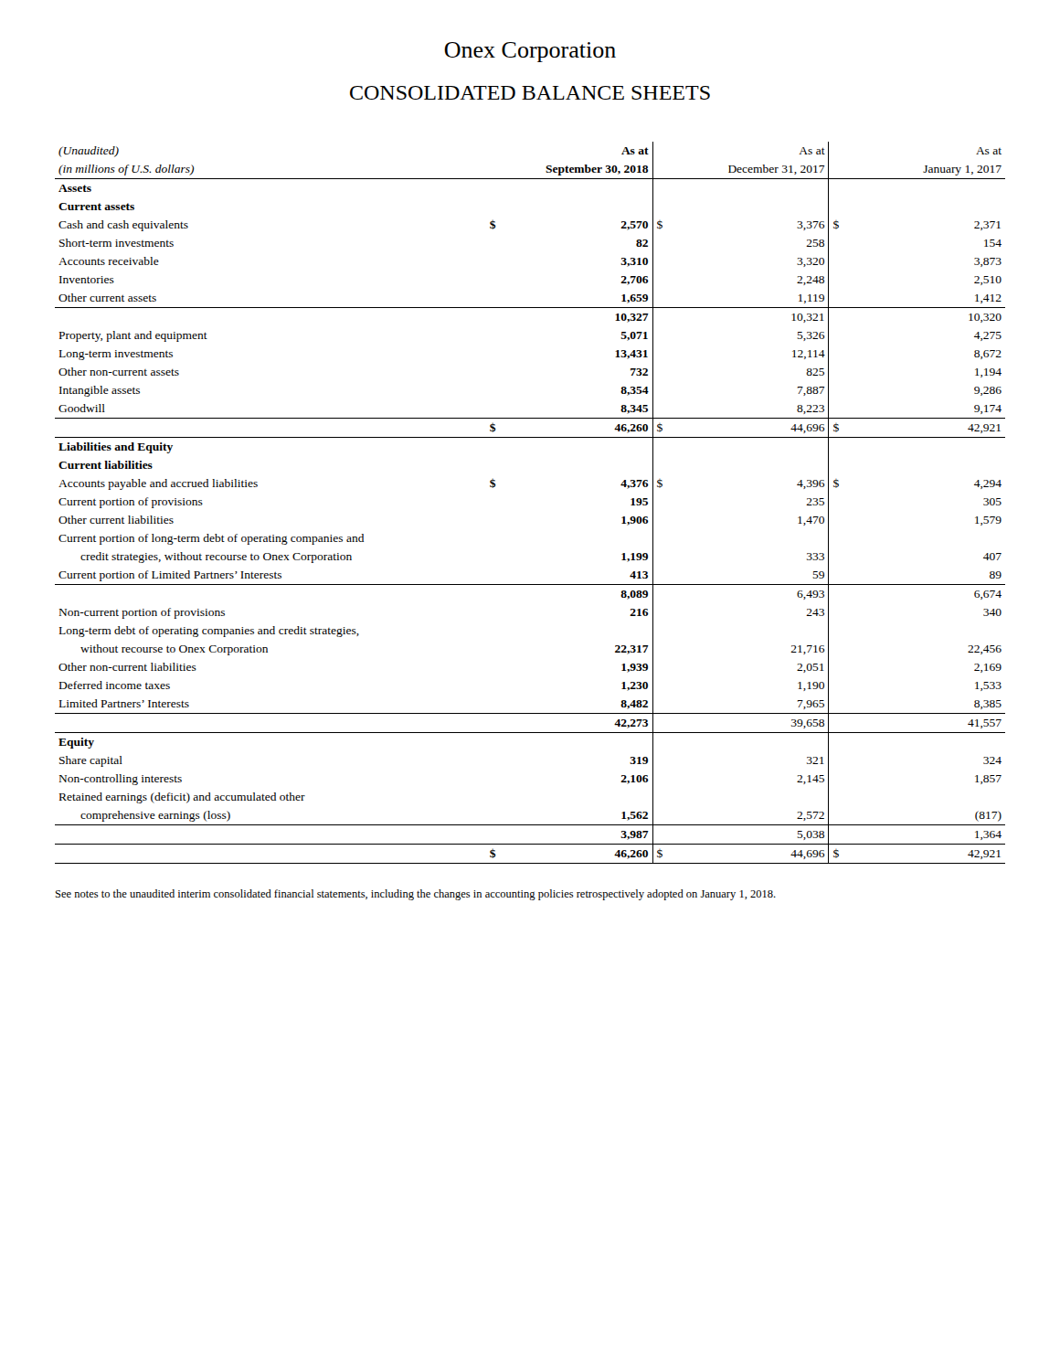Onex Corporation
CONSOLIDATED BALANCE SHEETS
| (Unaudited) | As at | As at | As at |
| (in millions of U.S. dollars) | September 30, 2018 | December 31, 2017 | January 1, 2017 |
| Assets | | | | | | |
| Current assets | | | | | | |
| Cash and cash equivalents | $ | 2,570 | $ | 3,376 | $ | 2,371 |
| Short-term investments | | 82 | | 258 | | 154 |
| Accounts receivable | | 3,310 | | 3,320 | | 3,873 |
| Inventories | | 2,706 | | 2,248 | | 2,510 |
| Other current assets | | 1,659 | | 1,119 | | 1,412 |
| | | 10,327 | | 10,321 | | 10,320 |
| Property, plant and equipment | | 5,071 | | 5,326 | | 4,275 |
| Long-term investments | | 13,431 | | 12,114 | | 8,672 |
| Other non-current assets | | 732 | | 825 | | 1,194 |
| Intangible assets | | 8,354 | | 7,887 | | 9,286 |
| Goodwill | | 8,345 | | 8,223 | | 9,174 |
| | $ | 46,260 | $ | 44,696 | $ | 42,921 |
| Liabilities and Equity | | | | | | |
| Current liabilities | | | | | | |
| Accounts payable and accrued liabilities | $ | 4,376 | $ | 4,396 | $ | 4,294 |
| Current portion of provisions | | 195 | | 235 | | 305 |
| Other current liabilities | | 1,906 | | 1,470 | | 1,579 |
| Current portion of long-term debt of operating companies and | | | | | | |
| credit strategies, without recourse to Onex Corporation | | 1,199 | | 333 | | 407 |
| Current portion of Limited Partners’ Interests | | 413 | | 59 | | 89 |
| | | 8,089 | | 6,493 | | 6,674 |
| Non-current portion of provisions | | 216 | | 243 | | 340 |
| Long-term debt of operating companies and credit strategies, | | | | | | |
| without recourse to Onex Corporation | | 22,317 | | 21,716 | | 22,456 |
| Other non-current liabilities | | 1,939 | | 2,051 | | 2,169 |
| Deferred income taxes | | 1,230 | | 1,190 | | 1,533 |
| Limited Partners’ Interests | | 8,482 | | 7,965 | | 8,385 |
| | | 42,273 | | 39,658 | | 41,557 |
| Equity | | | | | | |
| Share capital | | 319 | | 321 | | 324 |
| Non-controlling interests | | 2,106 | | 2,145 | | 1,857 |
| Retained earnings (deficit) and accumulated other | | | | | | |
| comprehensive earnings (loss) | | 1,562 | | 2,572 | | (817) |
| | | 3,987 | | 5,038 | | 1,364 |
| | $ | 46,260 | $ | 44,696 | $ | 42,921 |
See notes to the unaudited interim consolidated financial statements, including the changes in accounting policies retrospectively adopted on January 1, 2018.